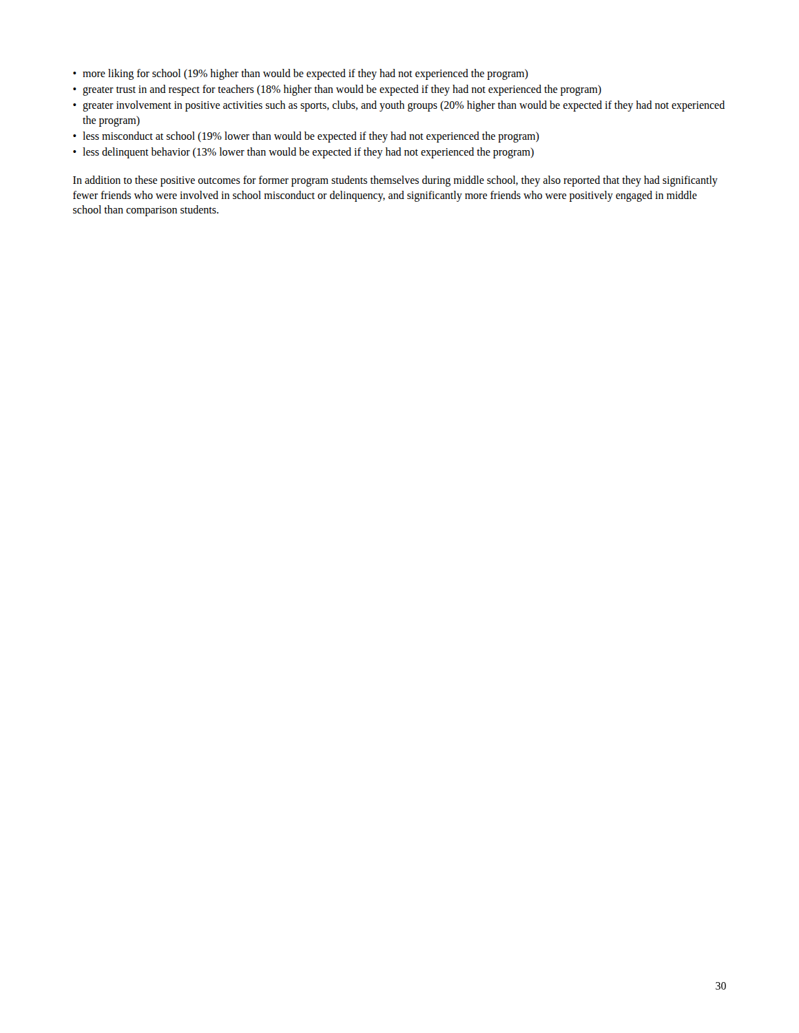more liking for school (19% higher than would be expected if they had not experienced the program)
greater trust in and respect for teachers (18% higher than would be expected if they had not experienced the program)
greater involvement in positive activities such as sports, clubs, and youth groups (20% higher than would be expected if they had not experienced the program)
less misconduct at school (19% lower than would be expected if they had not experienced the program)
less delinquent behavior (13% lower than would be expected if they had not experienced the program)
In addition to these positive outcomes for former program students themselves during middle school, they also reported that they had significantly fewer friends who were involved in school misconduct or delinquency, and significantly more friends who were positively engaged in middle school than comparison students.
30